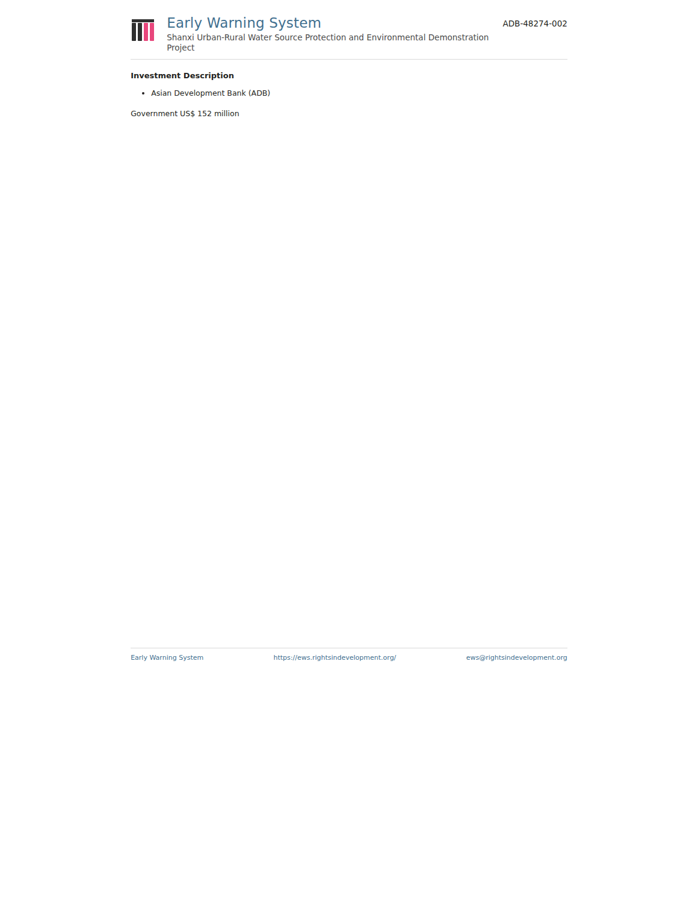Early Warning System
Shanxi Urban-Rural Water Source Protection and Environmental Demonstration Project
ADB-48274-002
Investment Description
Asian Development Bank (ADB)
Government US$ 152 million
Early Warning System
https://ews.rightsindevelopment.org/
ews@rightsindevelopment.org